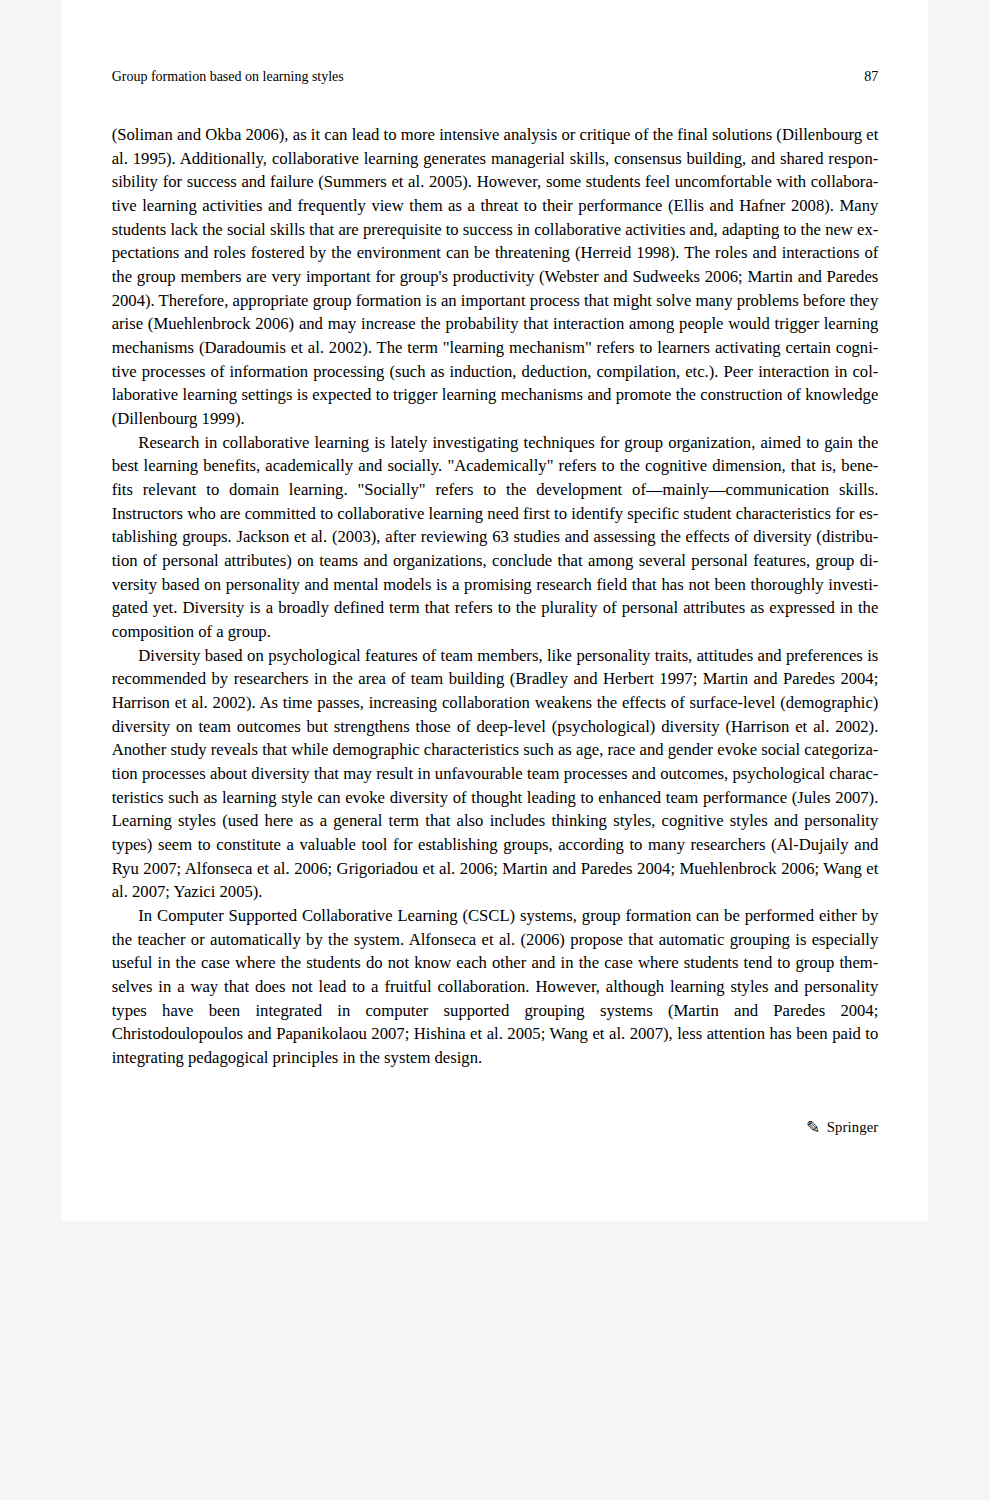Group formation based on learning styles 87
(Soliman and Okba 2006), as it can lead to more intensive analysis or critique of the final solutions (Dillenbourg et al. 1995). Additionally, collaborative learning generates managerial skills, consensus building, and shared responsibility for success and failure (Summers et al. 2005). However, some students feel uncomfortable with collaborative learning activities and frequently view them as a threat to their performance (Ellis and Hafner 2008). Many students lack the social skills that are prerequisite to success in collaborative activities and, adapting to the new expectations and roles fostered by the environment can be threatening (Herreid 1998). The roles and interactions of the group members are very important for group's productivity (Webster and Sudweeks 2006; Martin and Paredes 2004). Therefore, appropriate group formation is an important process that might solve many problems before they arise (Muehlenbrock 2006) and may increase the probability that interaction among people would trigger learning mechanisms (Daradoumis et al. 2002). The term "learning mechanism" refers to learners activating certain cognitive processes of information processing (such as induction, deduction, compilation, etc.). Peer interaction in collaborative learning settings is expected to trigger learning mechanisms and promote the construction of knowledge (Dillenbourg 1999).
Research in collaborative learning is lately investigating techniques for group organization, aimed to gain the best learning benefits, academically and socially. "Academically" refers to the cognitive dimension, that is, benefits relevant to domain learning. "Socially" refers to the development of—mainly—communication skills. Instructors who are committed to collaborative learning need first to identify specific student characteristics for establishing groups. Jackson et al. (2003), after reviewing 63 studies and assessing the effects of diversity (distribution of personal attributes) on teams and organizations, conclude that among several personal features, group diversity based on personality and mental models is a promising research field that has not been thoroughly investigated yet. Diversity is a broadly defined term that refers to the plurality of personal attributes as expressed in the composition of a group.
Diversity based on psychological features of team members, like personality traits, attitudes and preferences is recommended by researchers in the area of team building (Bradley and Herbert 1997; Martin and Paredes 2004; Harrison et al. 2002). As time passes, increasing collaboration weakens the effects of surface-level (demographic) diversity on team outcomes but strengthens those of deep-level (psychological) diversity (Harrison et al. 2002). Another study reveals that while demographic characteristics such as age, race and gender evoke social categorization processes about diversity that may result in unfavourable team processes and outcomes, psychological characteristics such as learning style can evoke diversity of thought leading to enhanced team performance (Jules 2007). Learning styles (used here as a general term that also includes thinking styles, cognitive styles and personality types) seem to constitute a valuable tool for establishing groups, according to many researchers (Al-Dujaily and Ryu 2007; Alfonseca et al. 2006; Grigoriadou et al. 2006; Martin and Paredes 2004; Muehlenbrock 2006; Wang et al. 2007; Yazici 2005).
In Computer Supported Collaborative Learning (CSCL) systems, group formation can be performed either by the teacher or automatically by the system. Alfonseca et al. (2006) propose that automatic grouping is especially useful in the case where the students do not know each other and in the case where students tend to group themselves in a way that does not lead to a fruitful collaboration. However, although learning styles and personality types have been integrated in computer supported grouping systems (Martin and Paredes 2004; Christodoulopoulos and Papanikolaou 2007; Hishina et al. 2005; Wang et al. 2007), less attention has been paid to integrating pedagogical principles in the system design.
✎ Springer